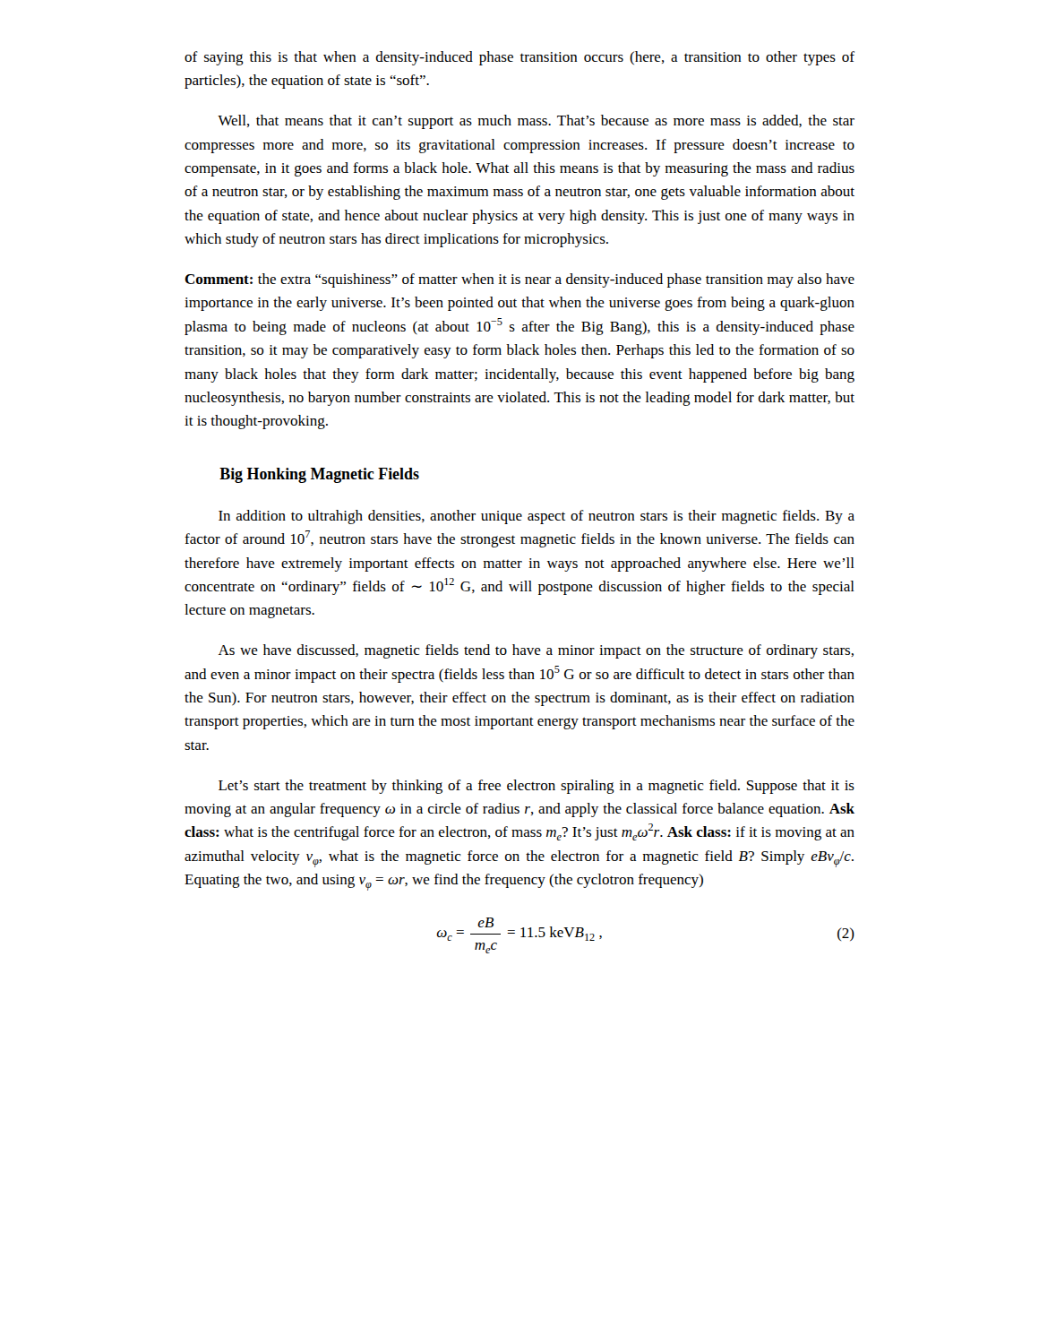of saying this is that when a density-induced phase transition occurs (here, a transition to other types of particles), the equation of state is “soft”.
Well, that means that it can’t support as much mass. That’s because as more mass is added, the star compresses more and more, so its gravitational compression increases. If pressure doesn’t increase to compensate, in it goes and forms a black hole. What all this means is that by measuring the mass and radius of a neutron star, or by establishing the maximum mass of a neutron star, one gets valuable information about the equation of state, and hence about nuclear physics at very high density. This is just one of many ways in which study of neutron stars has direct implications for microphysics.
Comment: the extra “squishiness” of matter when it is near a density-induced phase transition may also have importance in the early universe. It’s been pointed out that when the universe goes from being a quark-gluon plasma to being made of nucleons (at about 10−5 s after the Big Bang), this is a density-induced phase transition, so it may be comparatively easy to form black holes then. Perhaps this led to the formation of so many black holes that they form dark matter; incidentally, because this event happened before big bang nucleosynthesis, no baryon number constraints are violated. This is not the leading model for dark matter, but it is thought-provoking.
Big Honking Magnetic Fields
In addition to ultrahigh densities, another unique aspect of neutron stars is their magnetic fields. By a factor of around 107, neutron stars have the strongest magnetic fields in the known universe. The fields can therefore have extremely important effects on matter in ways not approached anywhere else. Here we’ll concentrate on “ordinary” fields of ∼ 1012 G, and will postpone discussion of higher fields to the special lecture on magnetars.
As we have discussed, magnetic fields tend to have a minor impact on the structure of ordinary stars, and even a minor impact on their spectra (fields less than 105 G or so are difficult to detect in stars other than the Sun). For neutron stars, however, their effect on the spectrum is dominant, as is their effect on radiation transport properties, which are in turn the most important energy transport mechanisms near the surface of the star.
Let’s start the treatment by thinking of a free electron spiraling in a magnetic field. Suppose that it is moving at an angular frequency ω in a circle of radius r, and apply the classical force balance equation. Ask class: what is the centrifugal force for an electron, of mass me? It’s just meω2r. Ask class: if it is moving at an azimuthal velocity vφ, what is the magnetic force on the electron for a magnetic field B? Simply eBvφ/c. Equating the two, and using vφ = ωr, we find the frequency (the cyclotron frequency)
ωc = eB mec = 11.5 keVB12 , (2)